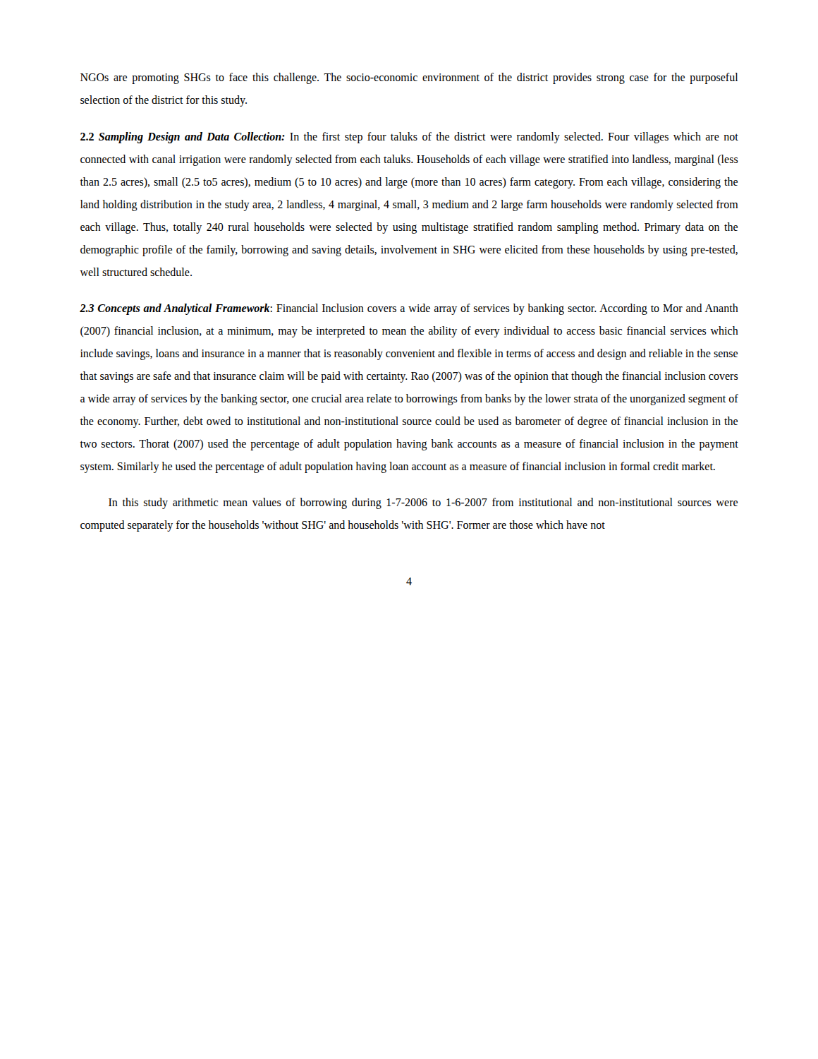NGOs are promoting SHGs to face this challenge. The socio-economic environment of the district provides strong case for the purposeful selection of the district for this study.
2.2 Sampling Design and Data Collection: In the first step four taluks of the district were randomly selected. Four villages which are not connected with canal irrigation were randomly selected from each taluks. Households of each village were stratified into landless, marginal (less than 2.5 acres), small (2.5 to5 acres), medium (5 to 10 acres) and large (more than 10 acres) farm category. From each village, considering the land holding distribution in the study area, 2 landless, 4 marginal, 4 small, 3 medium and 2 large farm households were randomly selected from each village. Thus, totally 240 rural households were selected by using multistage stratified random sampling method. Primary data on the demographic profile of the family, borrowing and saving details, involvement in SHG were elicited from these households by using pre-tested, well structured schedule.
2.3 Concepts and Analytical Framework: Financial Inclusion covers a wide array of services by banking sector. According to Mor and Ananth (2007) financial inclusion, at a minimum, may be interpreted to mean the ability of every individual to access basic financial services which include savings, loans and insurance in a manner that is reasonably convenient and flexible in terms of access and design and reliable in the sense that savings are safe and that insurance claim will be paid with certainty. Rao (2007) was of the opinion that though the financial inclusion covers a wide array of services by the banking sector, one crucial area relate to borrowings from banks by the lower strata of the unorganized segment of the economy. Further, debt owed to institutional and non-institutional source could be used as barometer of degree of financial inclusion in the two sectors. Thorat (2007) used the percentage of adult population having bank accounts as a measure of financial inclusion in the payment system. Similarly he used the percentage of adult population having loan account as a measure of financial inclusion in formal credit market.
In this study arithmetic mean values of borrowing during 1-7-2006 to 1-6-2007 from institutional and non-institutional sources were computed separately for the households 'without SHG' and households 'with SHG'. Former are those which have not
4